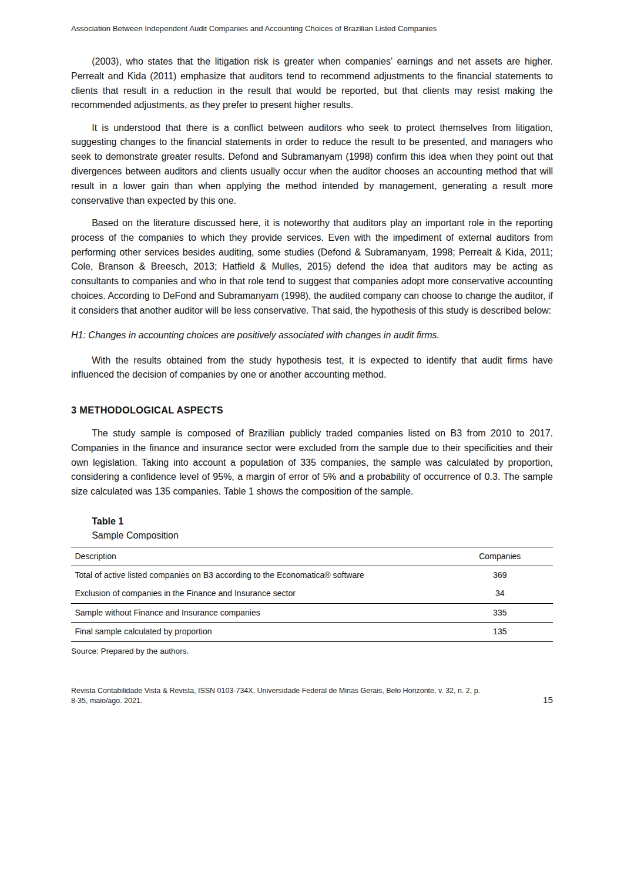Association Between Independent Audit Companies and Accounting Choices of Brazilian Listed Companies
(2003), who states that the litigation risk is greater when companies' earnings and net assets are higher. Perrealt and Kida (2011) emphasize that auditors tend to recommend adjustments to the financial statements to clients that result in a reduction in the result that would be reported, but that clients may resist making the recommended adjustments, as they prefer to present higher results.
It is understood that there is a conflict between auditors who seek to protect themselves from litigation, suggesting changes to the financial statements in order to reduce the result to be presented, and managers who seek to demonstrate greater results. Defond and Subramanyam (1998) confirm this idea when they point out that divergences between auditors and clients usually occur when the auditor chooses an accounting method that will result in a lower gain than when applying the method intended by management, generating a result more conservative than expected by this one.
Based on the literature discussed here, it is noteworthy that auditors play an important role in the reporting process of the companies to which they provide services. Even with the impediment of external auditors from performing other services besides auditing, some studies (Defond & Subramanyam, 1998; Perrealt & Kida, 2011; Cole, Branson & Breesch, 2013; Hatfield & Mulles, 2015) defend the idea that auditors may be acting as consultants to companies and who in that role tend to suggest that companies adopt more conservative accounting choices. According to DeFond and Subramanyam (1998), the audited company can choose to change the auditor, if it considers that another auditor will be less conservative. That said, the hypothesis of this study is described below:
H1: Changes in accounting choices are positively associated with changes in audit firms.
With the results obtained from the study hypothesis test, it is expected to identify that audit firms have influenced the decision of companies by one or another accounting method.
3 Methodological Aspects
The study sample is composed of Brazilian publicly traded companies listed on B3 from 2010 to 2017. Companies in the finance and insurance sector were excluded from the sample due to their specificities and their own legislation. Taking into account a population of 335 companies, the sample was calculated by proportion, considering a confidence level of 95%, a margin of error of 5% and a probability of occurrence of 0.3. The sample size calculated was 135 companies. Table 1 shows the composition of the sample.
Table 1
Sample Composition
| Description | Companies |
| --- | --- |
| Total of active listed companies on B3 according to the Economatica® software | 369 |
| Exclusion of companies in the Finance and Insurance sector | 34 |
| Sample without Finance and Insurance companies | 335 |
| Final sample calculated by proportion | 135 |
Source: Prepared by the authors.
Revista Contabilidade Vista & Revista, ISSN 0103-734X, Universidade Federal de Minas Gerais, Belo Horizonte, v. 32, n. 2, p. 8-35, maio/ago. 2021.
15